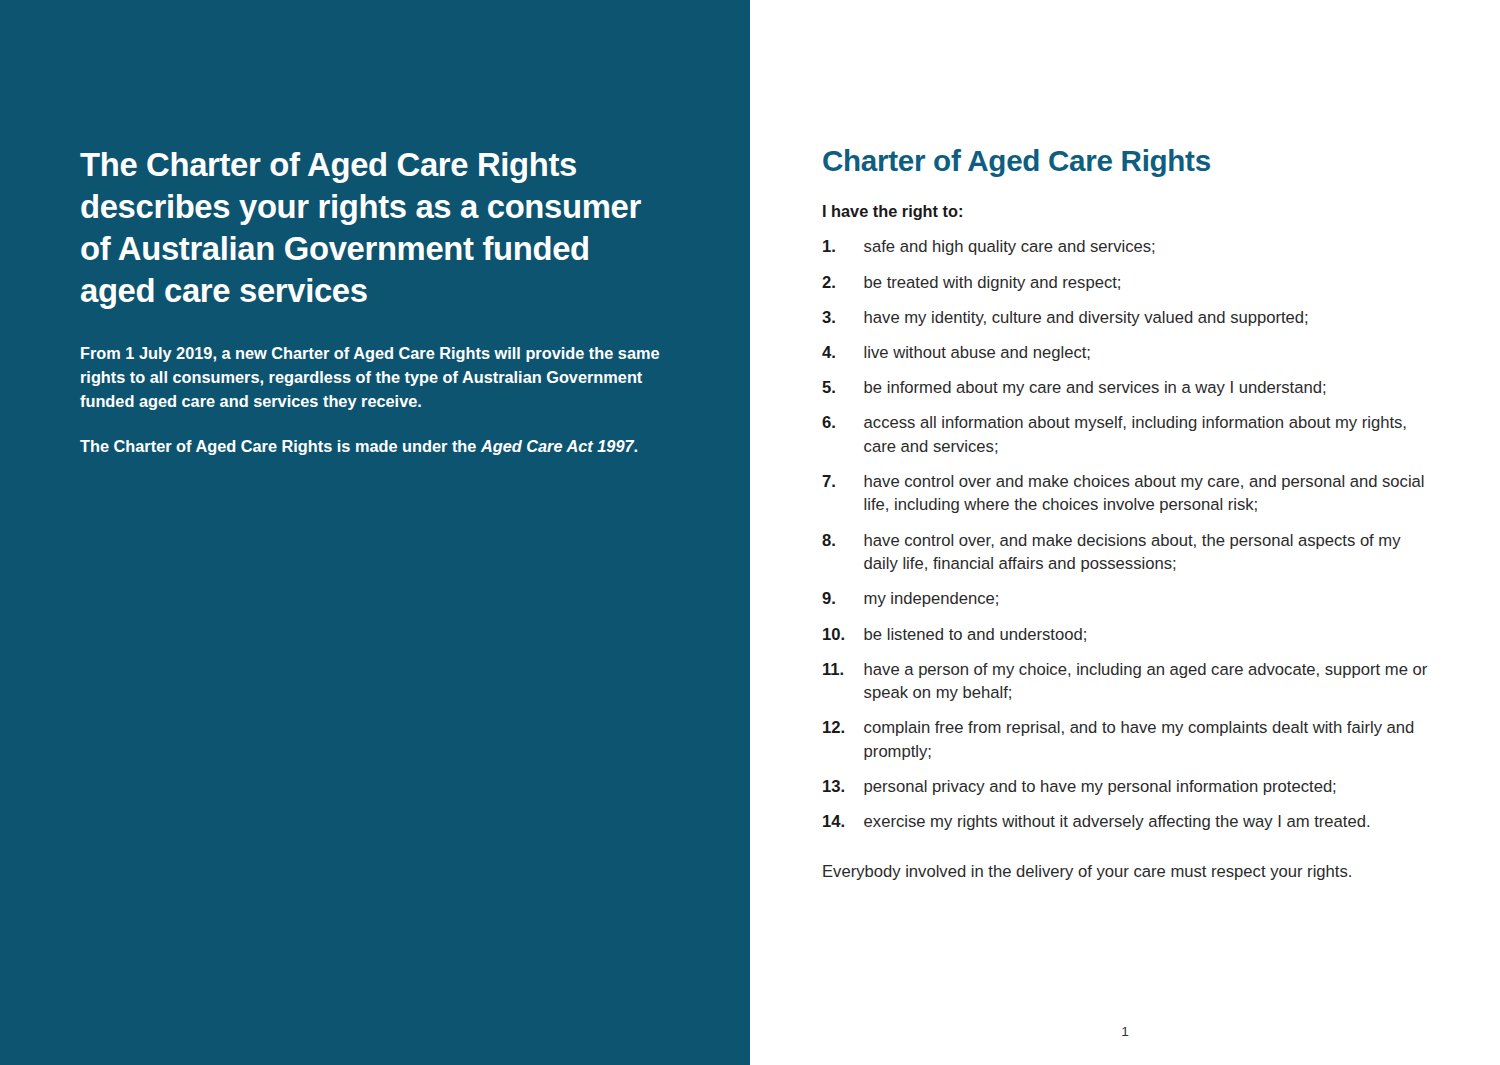The Charter of Aged Care Rights describes your rights as a consumer of Australian Government funded aged care services
From 1 July 2019, a new Charter of Aged Care Rights will provide the same rights to all consumers, regardless of the type of Australian Government funded aged care and services they receive.
The Charter of Aged Care Rights is made under the Aged Care Act 1997.
Charter of Aged Care Rights
I have the right to:
safe and high quality care and services;
be treated with dignity and respect;
have my identity, culture and diversity valued and supported;
live without abuse and neglect;
be informed about my care and services in a way I understand;
access all information about myself, including information about my rights, care and services;
have control over and make choices about my care, and personal and social life, including where the choices involve personal risk;
have control over, and make decisions about, the personal aspects of my daily life, financial affairs and possessions;
my independence;
be listened to and understood;
have a person of my choice, including an aged care advocate, support me or speak on my behalf;
complain free from reprisal, and to have my complaints dealt with fairly and promptly;
personal privacy and to have my personal information protected;
exercise my rights without it adversely affecting the way I am treated.
Everybody involved in the delivery of your care must respect your rights.
1